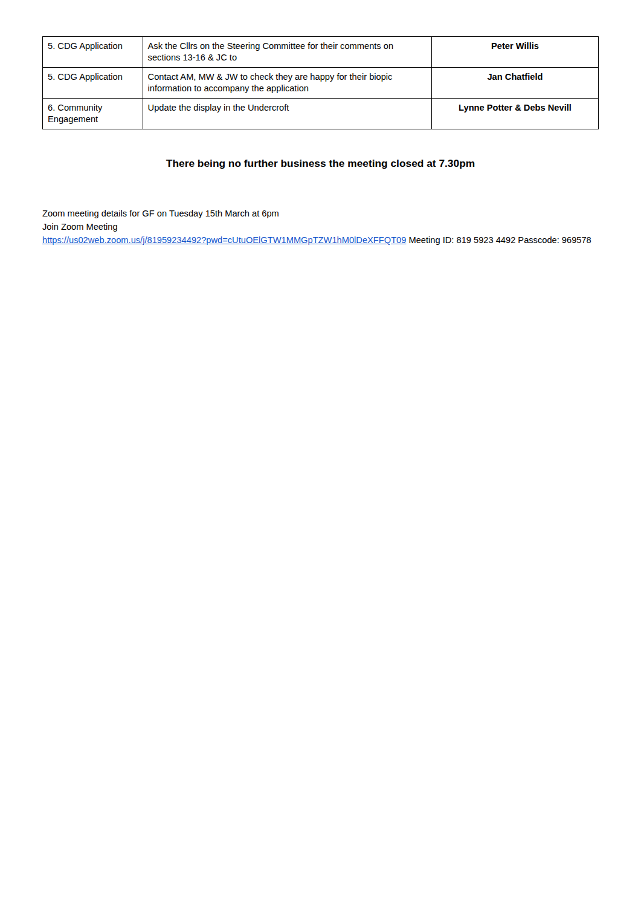| 5. CDG Application | Ask the Cllrs on the Steering Committee for their comments on sections 13-16 & JC to | Peter Willis |
| 5. CDG Application | Contact AM, MW & JW to check they are happy for their biopic information to accompany the application | Jan Chatfield |
| 6. Community Engagement | Update the display in the Undercroft | Lynne Potter & Debs Nevill |
There being no further business the meeting closed at 7.30pm
Zoom meeting details for GF on Tuesday 15th March at 6pm
Join Zoom Meeting
https://us02web.zoom.us/j/81959234492?pwd=cUtuOElGTW1MMGpTZW1hM0lDeXFFQT09 Meeting ID: 819 5923 4492 Passcode: 969578